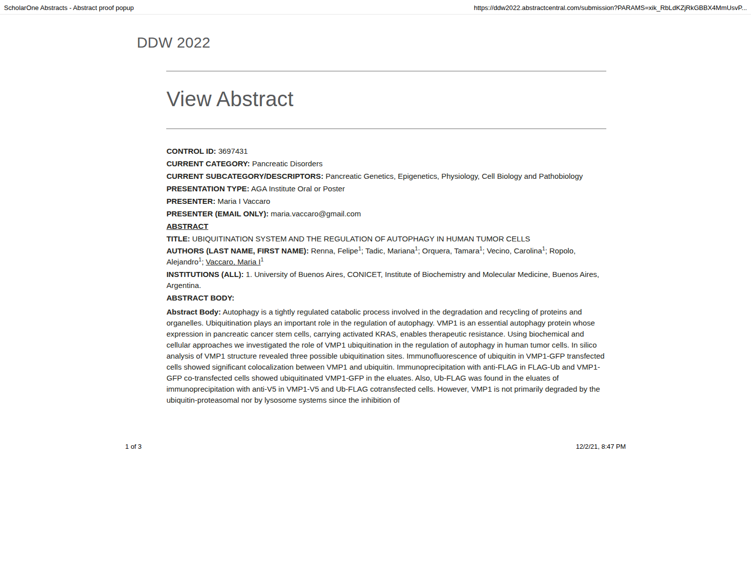ScholarOne Abstracts - Abstract proof popup
https://ddw2022.abstractcentral.com/submission?PARAMS=xik_RbLdKZjRkGBBX4MmUsvP...
DDW 2022
View Abstract
CONTROL ID: 3697431
CURRENT CATEGORY: Pancreatic Disorders
CURRENT SUBCATEGORY/DESCRIPTORS: Pancreatic Genetics, Epigenetics, Physiology, Cell Biology and Pathobiology
PRESENTATION TYPE: AGA Institute Oral or Poster
PRESENTER: Maria I Vaccaro
PRESENTER (EMAIL ONLY): maria.vaccaro@gmail.com
ABSTRACT
TITLE: UBIQUITINATION SYSTEM AND THE REGULATION OF AUTOPHAGY IN HUMAN TUMOR CELLS
AUTHORS (LAST NAME, FIRST NAME): Renna, Felipe1; Tadic, Mariana1; Orquera, Tamara1; Vecino, Carolina1; Ropolo, Alejandro1; Vaccaro, Maria I1
INSTITUTIONS (ALL): 1. University of Buenos Aires, CONICET, Institute of Biochemistry and Molecular Medicine, Buenos Aires, Argentina.
ABSTRACT BODY:
Abstract Body: Autophagy is a tightly regulated catabolic process involved in the degradation and recycling of proteins and organelles. Ubiquitination plays an important role in the regulation of autophagy. VMP1 is an essential autophagy protein whose expression in pancreatic cancer stem cells, carrying activated KRAS, enables therapeutic resistance. Using biochemical and cellular approaches we investigated the role of VMP1 ubiquitination in the regulation of autophagy in human tumor cells. In silico analysis of VMP1 structure revealed three possible ubiquitination sites. Immunofluorescence of ubiquitin in VMP1-GFP transfected cells showed significant colocalization between VMP1 and ubiquitin. Immunoprecipitation with anti-FLAG in FLAG-Ub and VMP1-GFP co-transfected cells showed ubiquitinated VMP1-GFP in the eluates. Also, Ub-FLAG was found in the eluates of immunoprecipitation with anti-V5 in VMP1-V5 and Ub-FLAG cotransfected cells. However, VMP1 is not primarily degraded by the ubiquitin-proteasomal nor by lysosome systems since the inhibition of
1 of 3
12/2/21, 8:47 PM